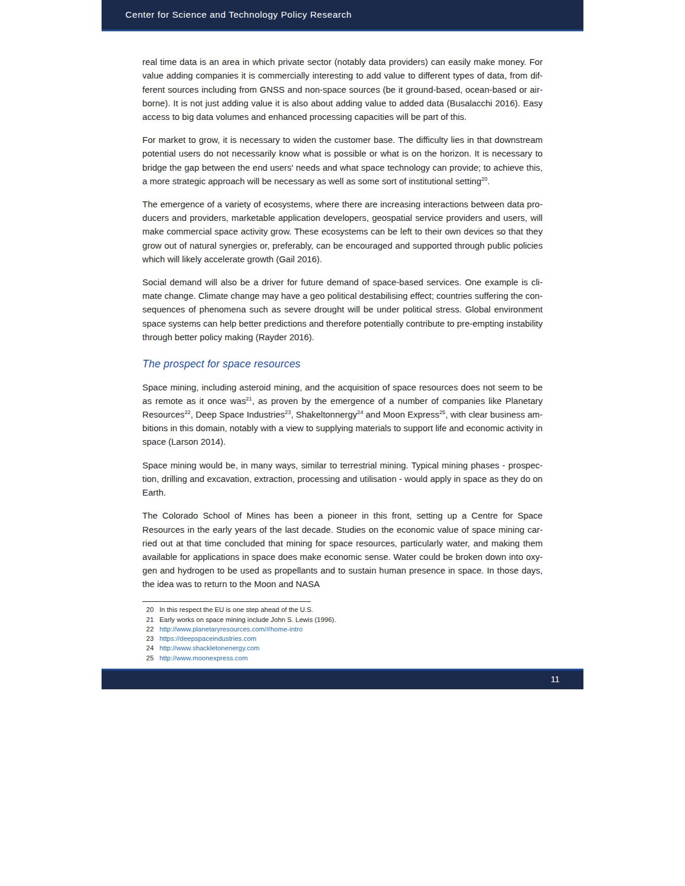Center for Science and Technology Policy Research
real time data is an area in which private sector (notably data providers) can easily make money. For value adding companies it is commercially interesting to add value to different types of data, from different sources including from GNSS and non-space sources (be it ground-based, ocean-based or airborne). It is not just adding value it is also about adding value to added data (Busalacchi 2016). Easy access to big data volumes and enhanced processing capacities will be part of this.
For market to grow, it is necessary to widen the customer base. The difficulty lies in that downstream potential users do not necessarily know what is possible or what is on the horizon. It is necessary to bridge the gap between the end users' needs and what space technology can provide; to achieve this, a more strategic approach will be necessary as well as some sort of institutional setting20.
The emergence of a variety of ecosystems, where there are increasing interactions between data producers and providers, marketable application developers, geospatial service providers and users, will make commercial space activity grow. These ecosystems can be left to their own devices so that they grow out of natural synergies or, preferably, can be encouraged and supported through public policies which will likely accelerate growth (Gail 2016).
Social demand will also be a driver for future demand of space-based services. One example is climate change. Climate change may have a geo political destabilising effect; countries suffering the consequences of phenomena such as severe drought will be under political stress. Global environment space systems can help better predictions and therefore potentially contribute to pre-empting instability through better policy making (Rayder 2016).
The prospect for space resources
Space mining, including asteroid mining, and the acquisition of space resources does not seem to be as remote as it once was21, as proven by the emergence of a number of companies like Planetary Resources22, Deep Space Industries23, Shakeltonnergy24 and Moon Express25, with clear business ambitions in this domain, notably with a view to supplying materials to support life and economic activity in space (Larson 2014).
Space mining would be, in many ways, similar to terrestrial mining. Typical mining phases - prospection, drilling and excavation, extraction, processing and utilisation - would apply in space as they do on Earth.
The Colorado School of Mines has been a pioneer in this front, setting up a Centre for Space Resources in the early years of the last decade. Studies on the economic value of space mining carried out at that time concluded that mining for space resources, particularly water, and making them available for applications in space does make economic sense. Water could be broken down into oxygen and hydrogen to be used as propellants and to sustain human presence in space. In those days, the idea was to return to the Moon and NASA
20 In this respect the EU is one step ahead of the U.S.
21 Early works on space mining include John S. Lewis (1996).
22 http://www.planetaryresources.com/#home-intro
23 https://deepspaceindustries.com
24 http://www.shackletonenergy.com
25 http://www.moonexpress.com
11